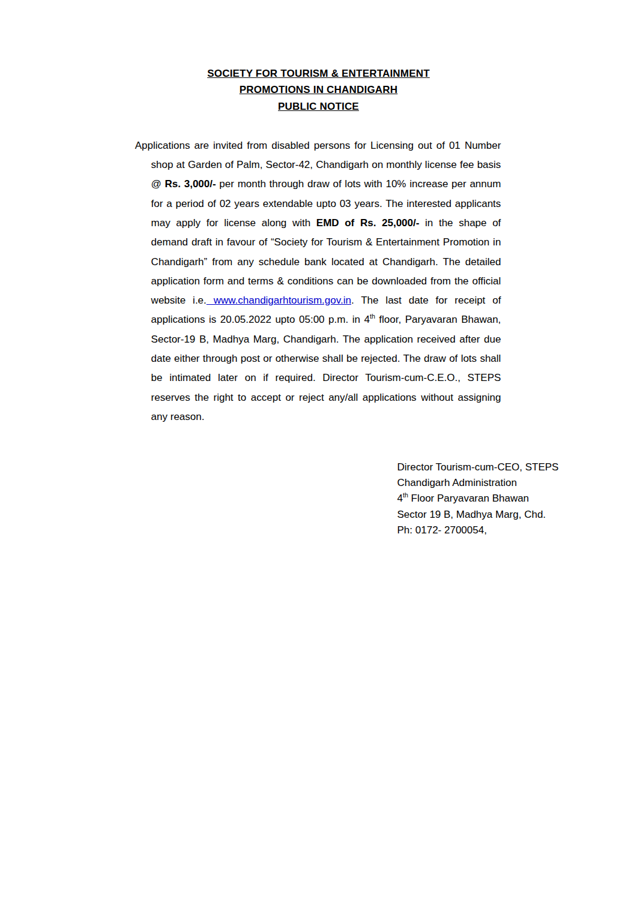SOCIETY FOR TOURISM & ENTERTAINMENT
PROMOTIONS IN CHANDIGARH
PUBLIC NOTICE
Applications are invited from disabled persons for Licensing out of 01 Number shop at Garden of Palm, Sector-42, Chandigarh on monthly license fee basis @ Rs. 3,000/- per month through draw of lots with 10% increase per annum for a period of 02 years extendable upto 03 years. The interested applicants may apply for license along with EMD of Rs. 25,000/- in the shape of demand draft in favour of “Society for Tourism & Entertainment Promotion in Chandigarh” from any schedule bank located at Chandigarh. The detailed application form and terms & conditions can be downloaded from the official website i.e. www.chandigarhtourism.gov.in. The last date for receipt of applications is 20.05.2022 upto 05:00 p.m. in 4th floor, Paryavaran Bhawan, Sector-19 B, Madhya Marg, Chandigarh. The application received after due date either through post or otherwise shall be rejected. The draw of lots shall be intimated later on if required. Director Tourism-cum-C.E.O., STEPS reserves the right to accept or reject any/all applications without assigning any reason.
Director Tourism-cum-CEO, STEPS
Chandigarh Administration
4th Floor Paryavaran Bhawan
Sector 19 B, Madhya Marg, Chd.
Ph: 0172- 2700054,